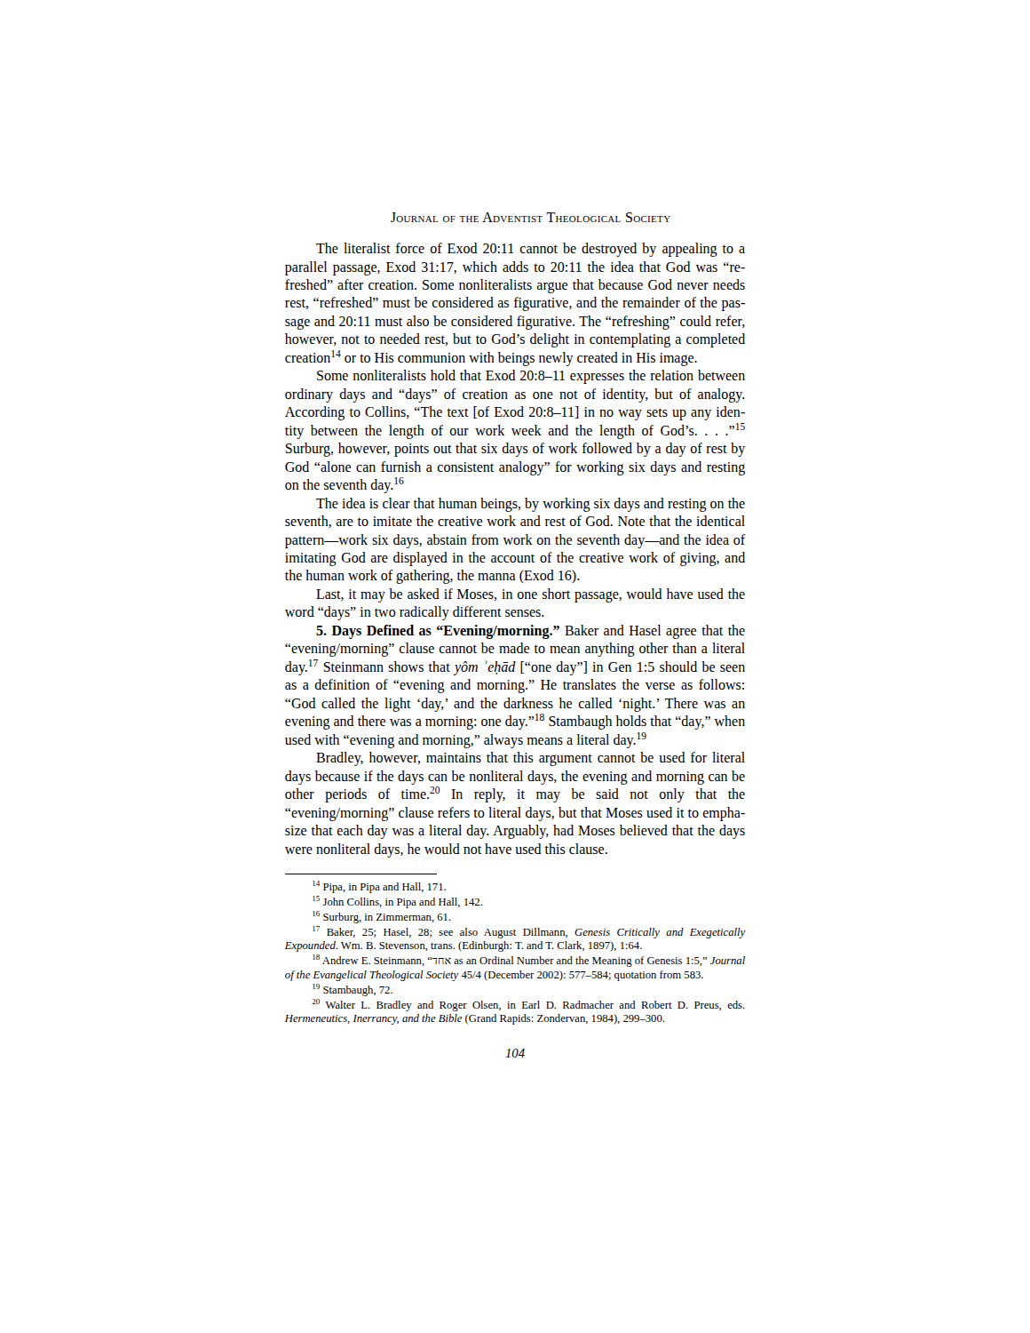Journal of the Adventist Theological Society
The literalist force of Exod 20:11 cannot be destroyed by appealing to a parallel passage, Exod 31:17, which adds to 20:11 the idea that God was “refreshed” after creation. Some nonliteralists argue that because God never needs rest, “refreshed” must be considered as figurative, and the remainder of the passage and 20:11 must also be considered figurative. The “refreshing” could refer, however, not to needed rest, but to God’s delight in contemplating a completed creation14 or to His communion with beings newly created in His image.
Some nonliteralists hold that Exod 20:8–11 expresses the relation between ordinary days and “days” of creation as one not of identity, but of analogy. According to Collins, “The text [of Exod 20:8–11] in no way sets up any identity between the length of our work week and the length of God’s. . . .”15 Surburg, however, points out that six days of work followed by a day of rest by God “alone can furnish a consistent analogy” for working six days and resting on the seventh day.16
The idea is clear that human beings, by working six days and resting on the seventh, are to imitate the creative work and rest of God. Note that the identical pattern—work six days, abstain from work on the seventh day—and the idea of imitating God are displayed in the account of the creative work of giving, and the human work of gathering, the manna (Exod 16).
Last, it may be asked if Moses, in one short passage, would have used the word “days” in two radically different senses.
5. Days Defined as “Evening/morning.” Baker and Hasel agree that the “evening/morning” clause cannot be made to mean anything other than a literal day.17 Steinmann shows that yôm ʾeḥād [“one day”] in Gen 1:5 should be seen as a definition of “evening and morning.” He translates the verse as follows: “God called the light ‘day,’ and the darkness he called ‘night.’ There was an evening and there was a morning: one day.”18 Stambaugh holds that “day,” when used with “evening and morning,” always means a literal day.19
Bradley, however, maintains that this argument cannot be used for literal days because if the days can be nonliteral days, the evening and morning can be other periods of time.20 In reply, it may be said not only that the “evening/morning” clause refers to literal days, but that Moses used it to emphasize that each day was a literal day. Arguably, had Moses believed that the days were nonliteral days, he would not have used this clause.
14 Pipa, in Pipa and Hall, 171.
15 John Collins, in Pipa and Hall, 142.
16 Surburg, in Zimmerman, 61.
17 Baker, 25; Hasel, 28; see also August Dillmann, Genesis Critically and Exegetically Expounded. Wm. B. Stevenson, trans. (Edinburgh: T. and T. Clark, 1897), 1:64.
18 Andrew E. Steinmann, “אחד as an Ordinal Number and the Meaning of Genesis 1:5,” Journal of the Evangelical Theological Society 45/4 (December 2002): 577–584; quotation from 583.
19 Stambaugh, 72.
20 Walter L. Bradley and Roger Olsen, in Earl D. Radmacher and Robert D. Preus, eds. Hermeneutics, Inerrancy, and the Bible (Grand Rapids: Zondervan, 1984), 299–300.
104